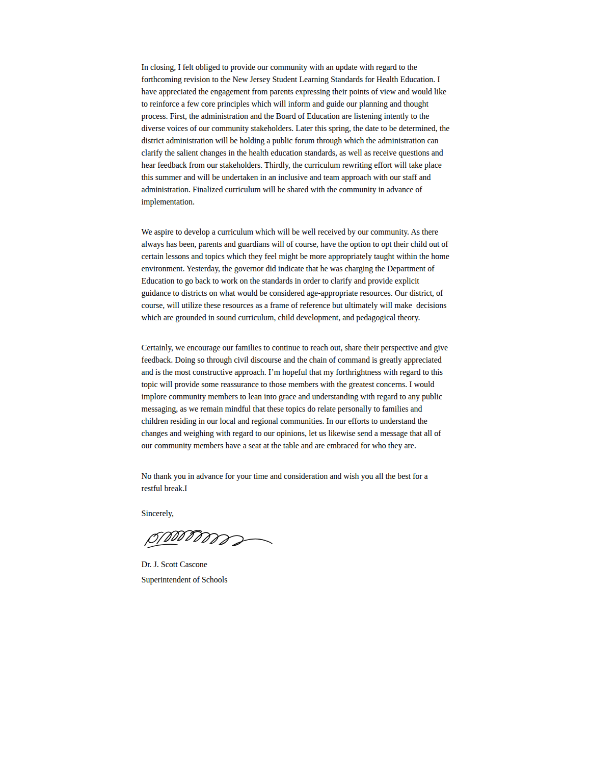In closing, I felt obliged to provide our community with an update with regard to the forthcoming revision to the New Jersey Student Learning Standards for Health Education. I have appreciated the engagement from parents expressing their points of view and would like to reinforce a few core principles which will inform and guide our planning and thought process. First, the administration and the Board of Education are listening intently to the diverse voices of our community stakeholders. Later this spring, the date to be determined, the district administration will be holding a public forum through which the administration can clarify the salient changes in the health education standards, as well as receive questions and hear feedback from our stakeholders. Thirdly, the curriculum rewriting effort will take place this summer and will be undertaken in an inclusive and team approach with our staff and administration. Finalized curriculum will be shared with the community in advance of implementation.
We aspire to develop a curriculum which will be well received by our community. As there always has been, parents and guardians will of course, have the option to opt their child out of certain lessons and topics which they feel might be more appropriately taught within the home environment. Yesterday, the governor did indicate that he was charging the Department of Education to go back to work on the standards in order to clarify and provide explicit guidance to districts on what would be considered age-appropriate resources. Our district, of course, will utilize these resources as a frame of reference but ultimately will make decisions which are grounded in sound curriculum, child development, and pedagogical theory.
Certainly, we encourage our families to continue to reach out, share their perspective and give feedback. Doing so through civil discourse and the chain of command is greatly appreciated and is the most constructive approach. I’m hopeful that my forthrightness with regard to this topic will provide some reassurance to those members with the greatest concerns. I would implore community members to lean into grace and understanding with regard to any public messaging, as we remain mindful that these topics do relate personally to families and children residing in our local and regional communities. In our efforts to understand the changes and weighing with regard to our opinions, let us likewise send a message that all of our community members have a seat at the table and are embraced for who they are.
No thank you in advance for your time and consideration and wish you all the best for a restful break.I
Sincerely,
Dr. J. Scott Cascone
Superintendent of Schools